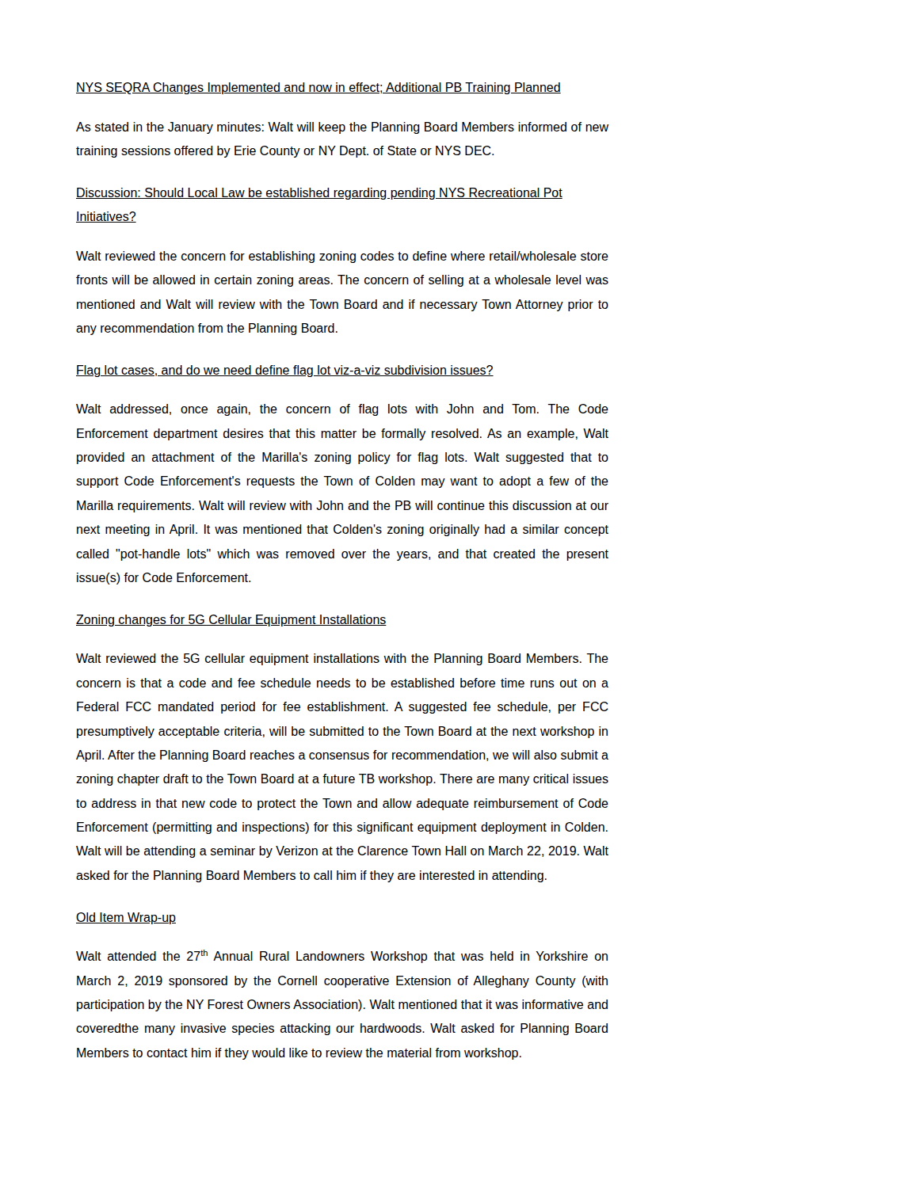NYS SEQRA Changes Implemented and now in effect; Additional PB Training Planned
As stated in the January minutes: Walt will keep the Planning Board Members informed of new training sessions offered by Erie County or NY Dept. of State or NYS DEC.
Discussion: Should Local Law be established regarding pending NYS Recreational Pot Initiatives?
Walt reviewed the concern for establishing zoning codes to define where retail/wholesale store fronts will be allowed in certain zoning areas. The concern of selling at a wholesale level was mentioned and Walt will review with the Town Board and if necessary Town Attorney prior to any recommendation from the Planning Board.
Flag lot cases, and do we need define flag lot viz-a-viz subdivision issues?
Walt addressed, once again, the concern of flag lots with John and Tom. The Code Enforcement department desires that this matter be formally resolved. As an example, Walt provided an attachment of the Marilla's zoning policy for flag lots. Walt suggested that to support Code Enforcement's requests the Town of Colden may want to adopt a few of the Marilla requirements. Walt will review with John and the PB will continue this discussion at our next meeting in April. It was mentioned that Colden's zoning originally had a similar concept called "pot-handle lots" which was removed over the years, and that created the present issue(s) for Code Enforcement.
Zoning changes for 5G Cellular Equipment Installations
Walt reviewed the 5G cellular equipment installations with the Planning Board Members. The concern is that a code and fee schedule needs to be established before time runs out on a Federal FCC mandated period for fee establishment. A suggested fee schedule, per FCC presumptively acceptable criteria, will be submitted to the Town Board at the next workshop in April. After the Planning Board reaches a consensus for recommendation, we will also submit a zoning chapter draft to the Town Board at a future TB workshop. There are many critical issues to address in that new code to protect the Town and allow adequate reimbursement of Code Enforcement (permitting and inspections) for this significant equipment deployment in Colden. Walt will be attending a seminar by Verizon at the Clarence Town Hall on March 22, 2019. Walt asked for the Planning Board Members to call him if they are interested in attending.
Old Item Wrap-up
Walt attended the 27th Annual Rural Landowners Workshop that was held in Yorkshire on March 2, 2019 sponsored by the Cornell cooperative Extension of Alleghany County (with participation by the NY Forest Owners Association). Walt mentioned that it was informative and coveredthe many invasive species attacking our hardwoods. Walt asked for Planning Board Members to contact him if they would like to review the material from workshop.